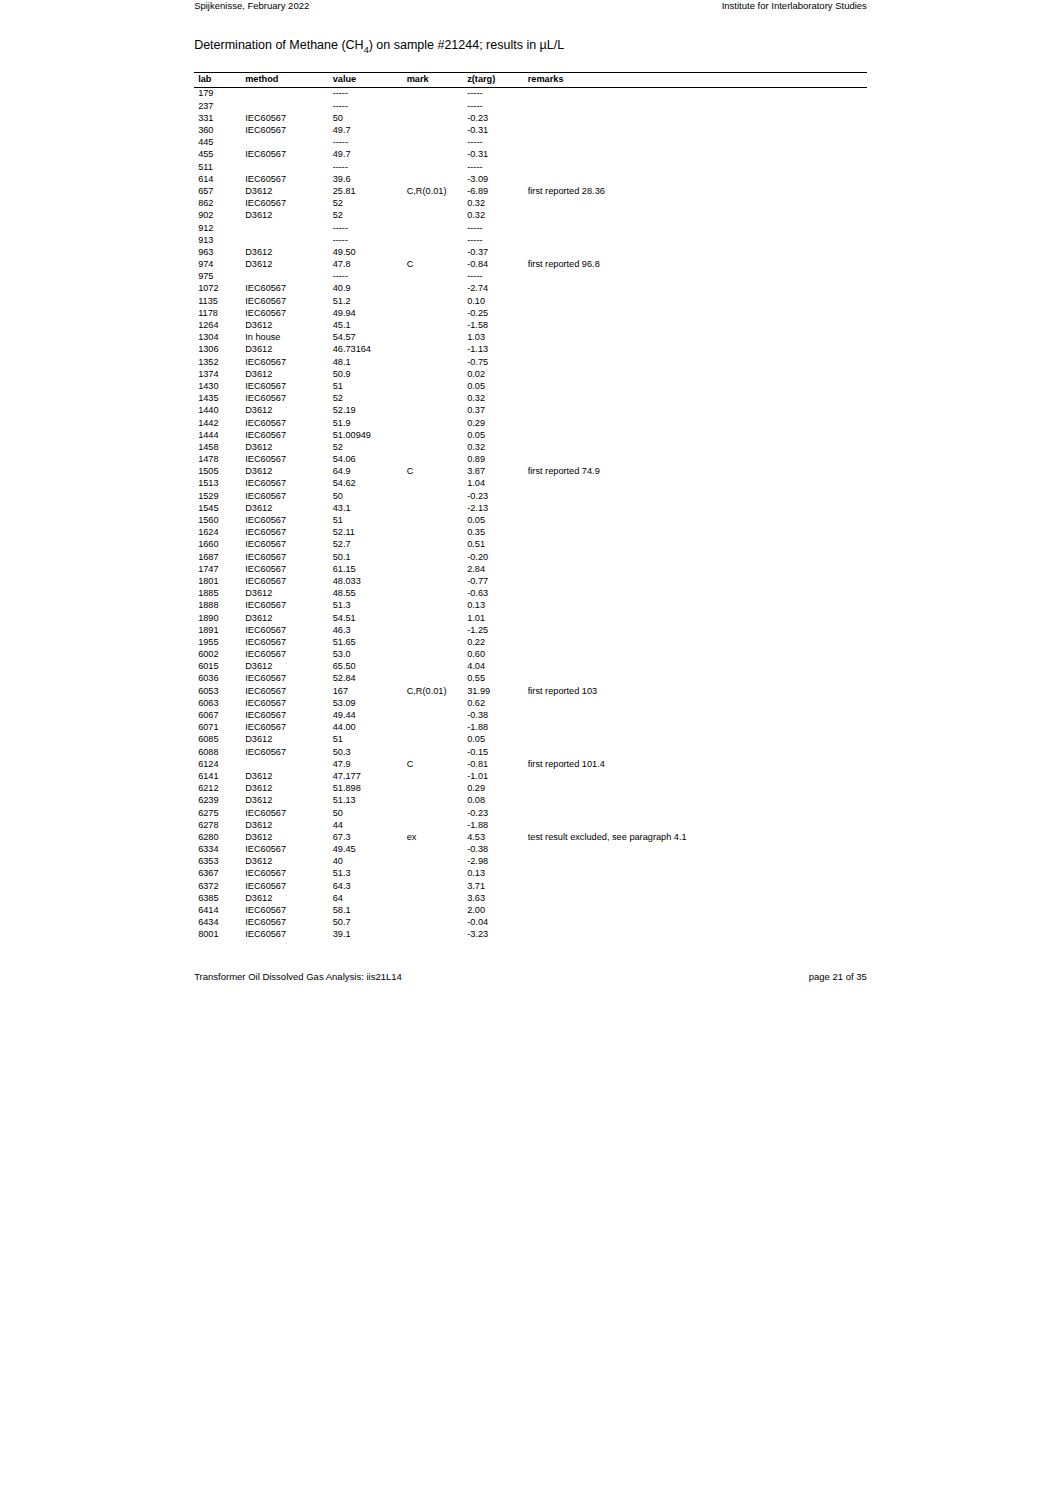Spijkenisse, February 2022
Institute for Interlaboratory Studies
Determination of Methane (CH4) on sample #21244; results in µL/L
| lab | method | value | mark | z(targ) | remarks |
| --- | --- | --- | --- | --- | --- |
| 179 | | ----- | | ----- | |
| 237 | | ----- | | ----- | |
| 331 | IEC60567 | 50 | | -0.23 | |
| 360 | IEC60567 | 49.7 | | -0.31 | |
| 445 | | ----- | | ----- | |
| 455 | IEC60567 | 49.7 | | -0.31 | |
| 511 | | ----- | | ----- | |
| 614 | IEC60567 | 39.6 | | -3.09 | |
| 657 | D3612 | 25.81 | C,R(0.01) | -6.89 | first reported 28.36 |
| 862 | IEC60567 | 52 | | 0.32 | |
| 902 | D3612 | 52 | | 0.32 | |
| 912 | | ----- | | ----- | |
| 913 | | ----- | | ----- | |
| 963 | D3612 | 49.50 | | -0.37 | |
| 974 | D3612 | 47.8 | C | -0.84 | first reported 96.8 |
| 975 | | ----- | | ----- | |
| 1072 | IEC60567 | 40.9 | | -2.74 | |
| 1135 | IEC60567 | 51.2 | | 0.10 | |
| 1178 | IEC60567 | 49.94 | | -0.25 | |
| 1264 | D3612 | 45.1 | | -1.58 | |
| 1304 | In house | 54.57 | | 1.03 | |
| 1306 | D3612 | 46.73164 | | -1.13 | |
| 1352 | IEC60567 | 48.1 | | -0.75 | |
| 1374 | D3612 | 50.9 | | 0.02 | |
| 1430 | IEC60567 | 51 | | 0.05 | |
| 1435 | IEC60567 | 52 | | 0.32 | |
| 1440 | D3612 | 52.19 | | 0.37 | |
| 1442 | IEC60567 | 51.9 | | 0.29 | |
| 1444 | IEC60567 | 51.00949 | | 0.05 | |
| 1458 | D3612 | 52 | | 0.32 | |
| 1478 | IEC60567 | 54.06 | | 0.89 | |
| 1505 | D3612 | 64.9 | C | 3.87 | first reported 74.9 |
| 1513 | IEC60567 | 54.62 | | 1.04 | |
| 1529 | IEC60567 | 50 | | -0.23 | |
| 1545 | D3612 | 43.1 | | -2.13 | |
| 1560 | IEC60567 | 51 | | 0.05 | |
| 1624 | IEC60567 | 52.11 | | 0.35 | |
| 1660 | IEC60567 | 52.7 | | 0.51 | |
| 1687 | IEC60567 | 50.1 | | -0.20 | |
| 1747 | IEC60567 | 61.15 | | 2.84 | |
| 1801 | IEC60567 | 48.033 | | -0.77 | |
| 1885 | D3612 | 48.55 | | -0.63 | |
| 1888 | IEC60567 | 51.3 | | 0.13 | |
| 1890 | D3612 | 54.51 | | 1.01 | |
| 1891 | IEC60567 | 46.3 | | -1.25 | |
| 1955 | IEC60567 | 51.65 | | 0.22 | |
| 6002 | IEC60567 | 53.0 | | 0.60 | |
| 6015 | D3612 | 65.50 | | 4.04 | |
| 6036 | IEC60567 | 52.84 | | 0.55 | |
| 6053 | IEC60567 | 167 | C,R(0.01) | 31.99 | first reported 103 |
| 6063 | IEC60567 | 53.09 | | 0.62 | |
| 6067 | IEC60567 | 49.44 | | -0.38 | |
| 6071 | IEC60567 | 44.00 | | -1.88 | |
| 6085 | D3612 | 51 | | 0.05 | |
| 6088 | IEC60567 | 50.3 | | -0.15 | |
| 6124 | | 47.9 | C | -0.81 | first reported 101.4 |
| 6141 | D3612 | 47.177 | | -1.01 | |
| 6212 | D3612 | 51.898 | | 0.29 | |
| 6239 | D3612 | 51.13 | | 0.08 | |
| 6275 | IEC60567 | 50 | | -0.23 | |
| 6278 | D3612 | 44 | | -1.88 | |
| 6280 | D3612 | 67.3 | ex | 4.53 | test result excluded, see paragraph 4.1 |
| 6334 | IEC60567 | 49.45 | | -0.38 | |
| 6353 | D3612 | 40 | | -2.98 | |
| 6367 | IEC60567 | 51.3 | | 0.13 | |
| 6372 | IEC60567 | 64.3 | | 3.71 | |
| 6385 | D3612 | 64 | | 3.63 | |
| 6414 | IEC60567 | 58.1 | | 2.00 | |
| 6434 | IEC60567 | 50.7 | | -0.04 | |
| 8001 | IEC60567 | 39.1 | | -3.23 | |
Transformer Oil Dissolved Gas Analysis: iis21L14
page 21 of 35